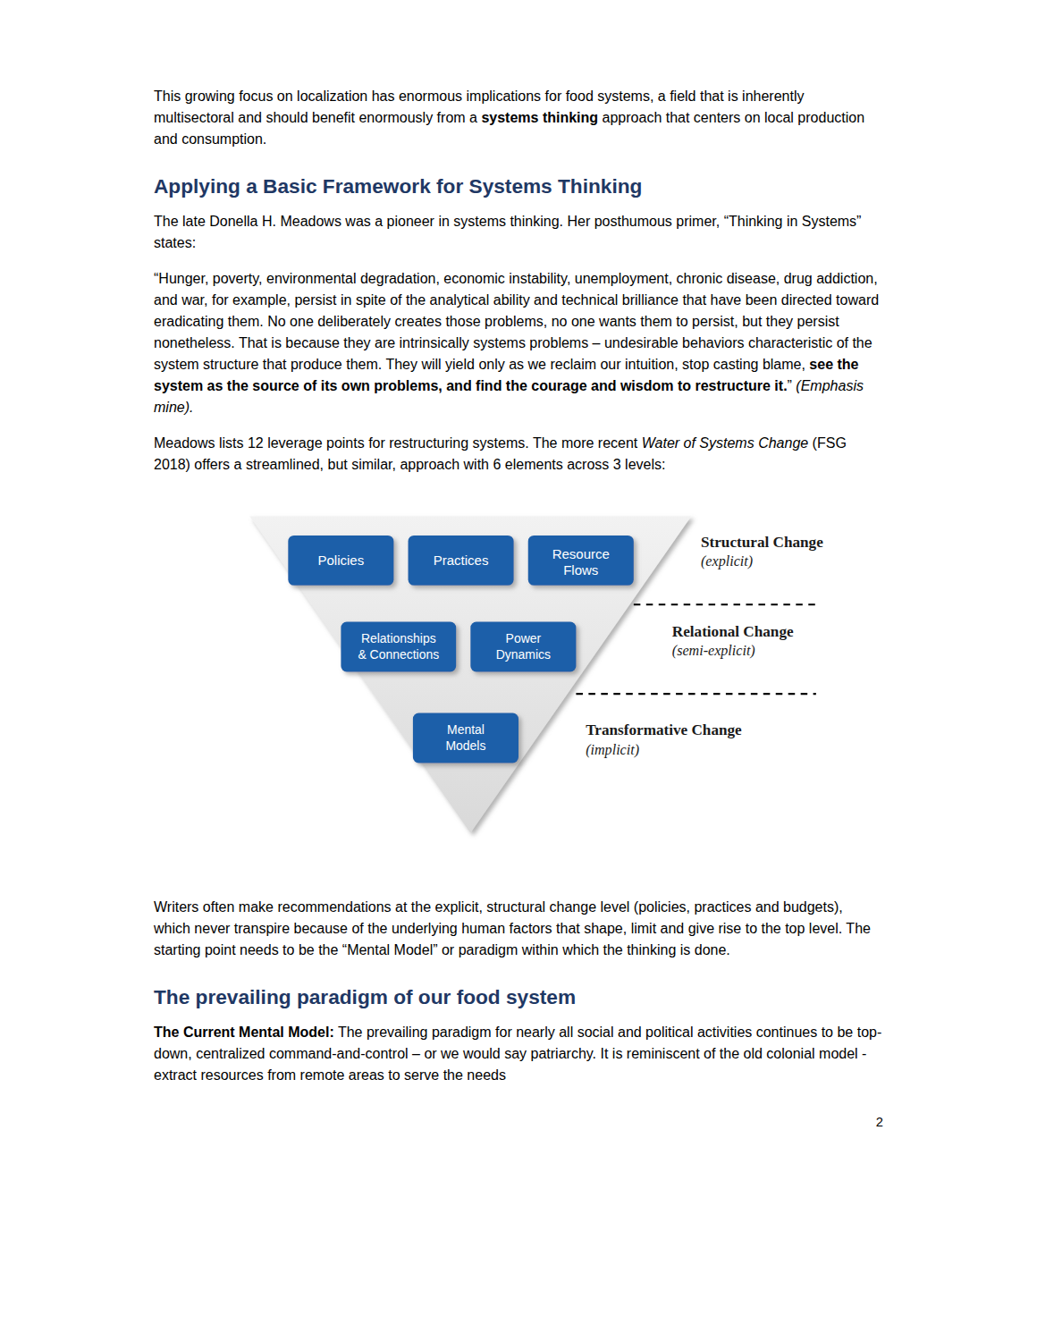This growing focus on localization has enormous implications for food systems, a field that is inherently multisectoral and should benefit enormously from a systems thinking approach that centers on local production and consumption.
Applying a Basic Framework for Systems Thinking
The late Donella H. Meadows was a pioneer in systems thinking. Her posthumous primer, “Thinking in Systems” states:
“Hunger, poverty, environmental degradation, economic instability, unemployment, chronic disease, drug addiction, and war, for example, persist in spite of the analytical ability and technical brilliance that have been directed toward eradicating them. No one deliberately creates those problems, no one wants them to persist, but they persist nonetheless. That is because they are intrinsically systems problems – undesirable behaviors characteristic of the system structure that produce them. They will yield only as we reclaim our intuition, stop casting blame, see the system as the source of its own problems, and find the courage and wisdom to restructure it.” (Emphasis mine).
Meadows lists 12 leverage points for restructuring systems. The more recent Water of Systems Change (FSG 2018) offers a streamlined, but similar, approach with 6 elements across 3 levels:
Policies Practices Resource Flows Relationships & Connections Power Dynamics Mental Models Structural Change (explicit) Relational Change (semi-explicit) Transformative Change (implicit)
Writers often make recommendations at the explicit, structural change level (policies, practices and budgets), which never transpire because of the underlying human factors that shape, limit and give rise to the top level. The starting point needs to be the “Mental Model” or paradigm within which the thinking is done.
The prevailing paradigm of our food system
The Current Mental Model: The prevailing paradigm for nearly all social and political activities continues to be top-down, centralized command-and-control – or we would say patriarchy. It is reminiscent of the old colonial model - extract resources from remote areas to serve the needs
2